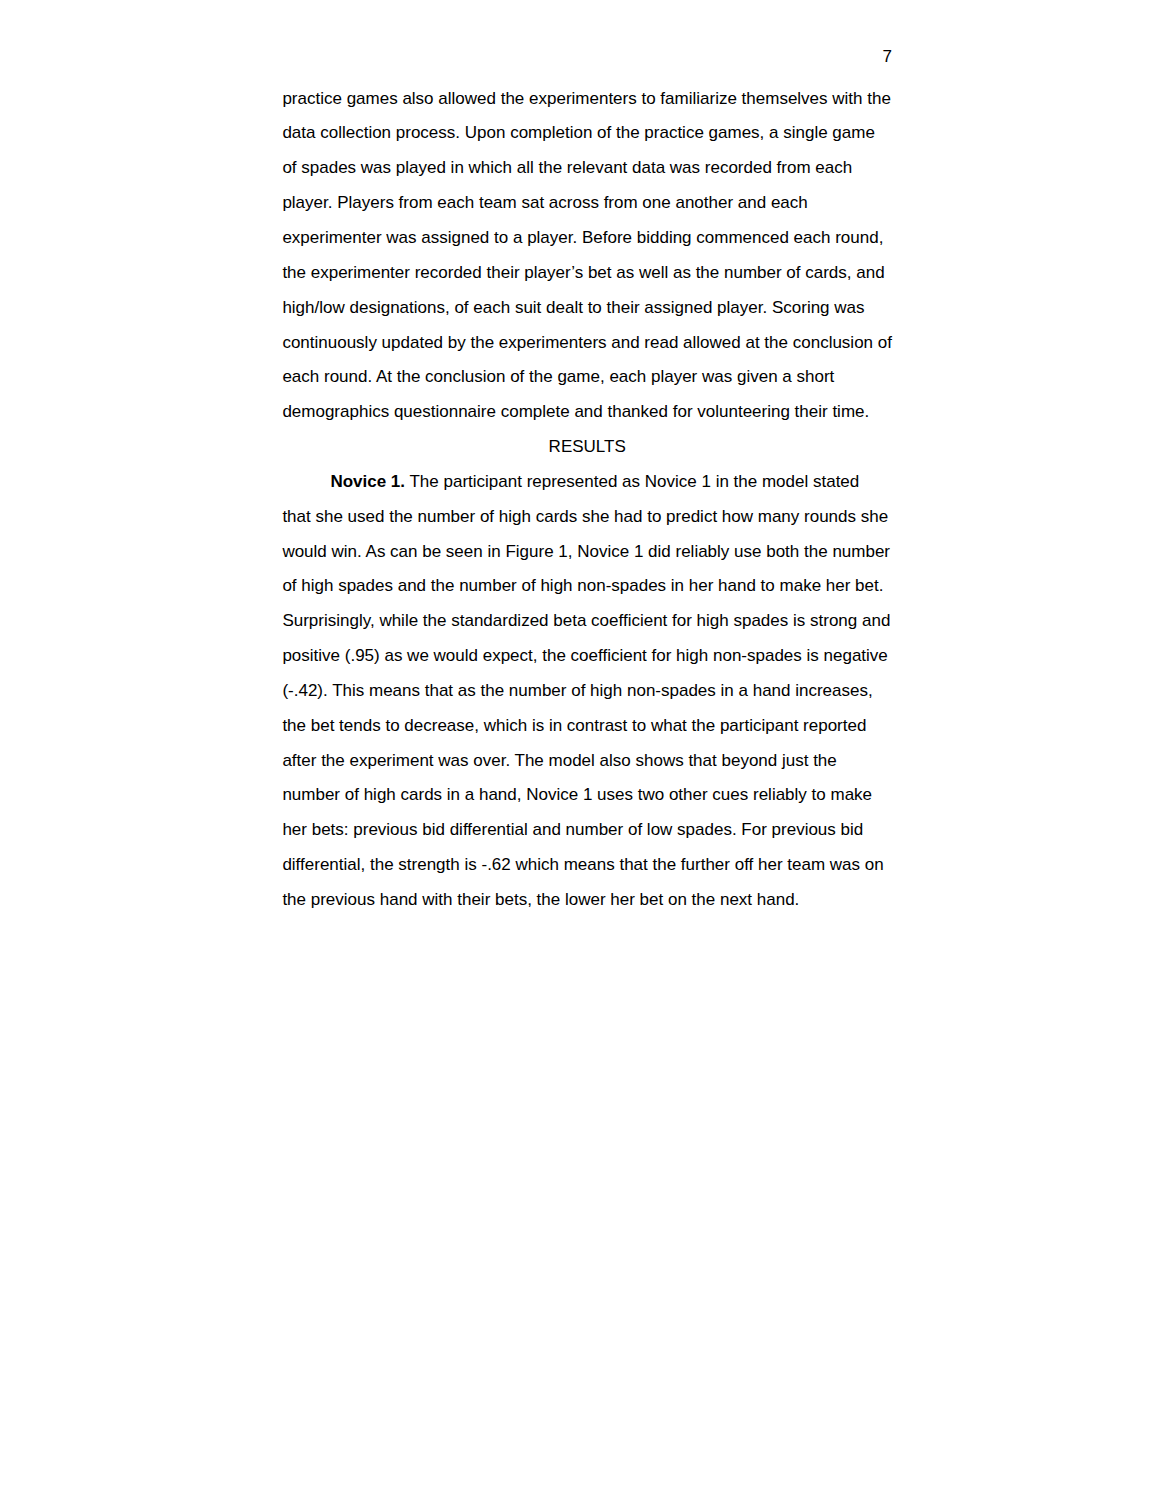7
practice games also allowed the experimenters to familiarize themselves with the data collection process. Upon completion of the practice games, a single game of spades was played in which all the relevant data was recorded from each player. Players from each team sat across from one another and each experimenter was assigned to a player. Before bidding commenced each round, the experimenter recorded their player’s bet as well as the number of cards, and high/low designations, of each suit dealt to their assigned player. Scoring was continuously updated by the experimenters and read allowed at the conclusion of each round. At the conclusion of the game, each player was given a short demographics questionnaire complete and thanked for volunteering their time.
RESULTS
Novice 1. The participant represented as Novice 1 in the model stated that she used the number of high cards she had to predict how many rounds she would win. As can be seen in Figure 1, Novice 1 did reliably use both the number of high spades and the number of high non-spades in her hand to make her bet. Surprisingly, while the standardized beta coefficient for high spades is strong and positive (.95) as we would expect, the coefficient for high non-spades is negative (-.42). This means that as the number of high non-spades in a hand increases, the bet tends to decrease, which is in contrast to what the participant reported after the experiment was over. The model also shows that beyond just the number of high cards in a hand, Novice 1 uses two other cues reliably to make her bets: previous bid differential and number of low spades. For previous bid differential, the strength is -.62 which means that the further off her team was on the previous hand with their bets, the lower her bet on the next hand.